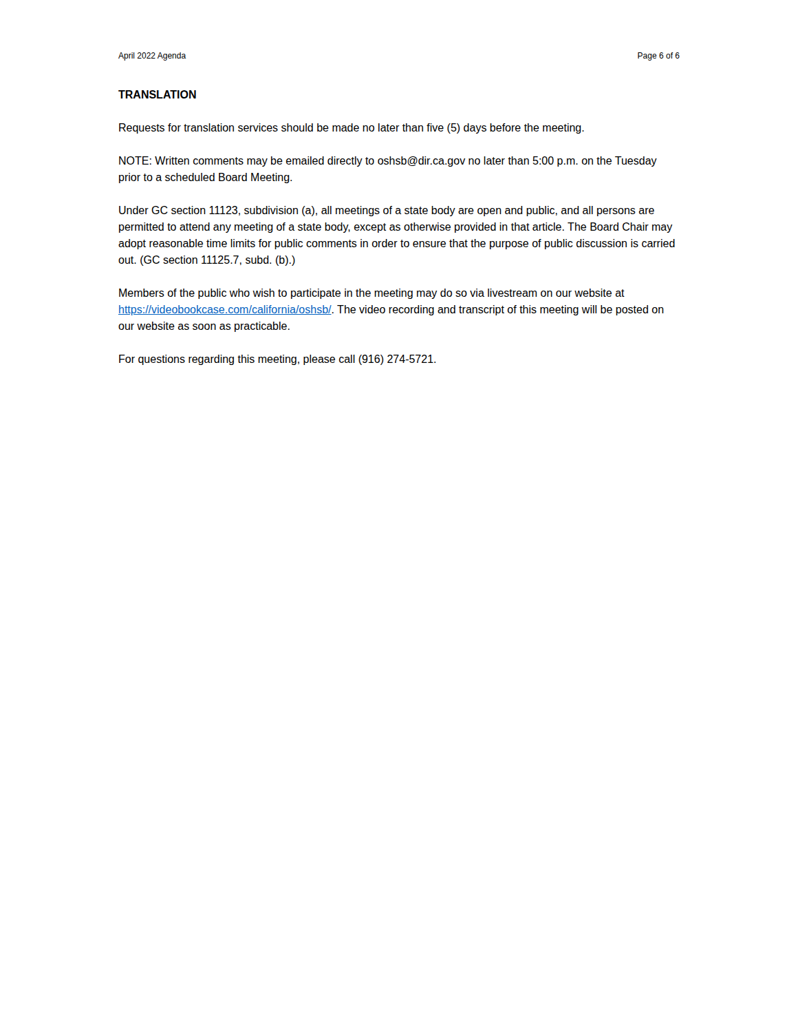April 2022 Agenda Page 6 of 6
TRANSLATION
Requests for translation services should be made no later than five (5) days before the meeting.
NOTE: Written comments may be emailed directly to oshsb@dir.ca.gov no later than 5:00 p.m. on the Tuesday prior to a scheduled Board Meeting.
Under GC section 11123, subdivision (a), all meetings of a state body are open and public, and all persons are permitted to attend any meeting of a state body, except as otherwise provided in that article. The Board Chair may adopt reasonable time limits for public comments in order to ensure that the purpose of public discussion is carried out. (GC section 11125.7, subd. (b).)
Members of the public who wish to participate in the meeting may do so via livestream on our website at https://videobookcase.com/california/oshsb/. The video recording and transcript of this meeting will be posted on our website as soon as practicable.
For questions regarding this meeting, please call (916) 274-5721.